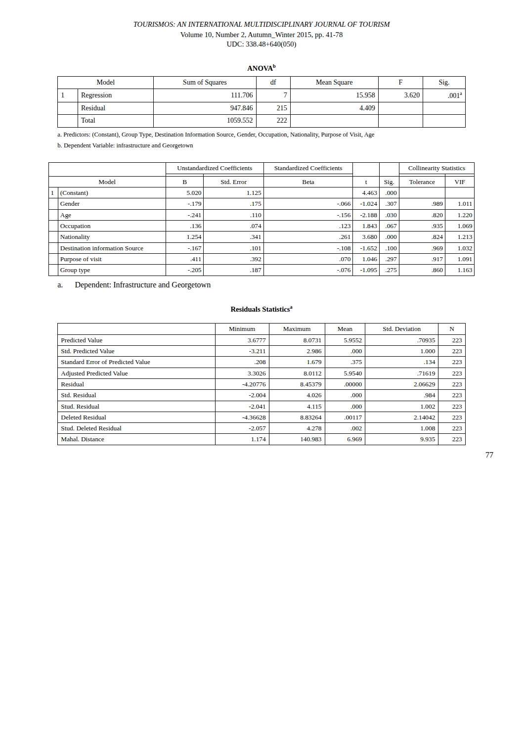TOURISMOS: AN INTERNATIONAL MULTIDISCIPLINARY JOURNAL OF TOURISM
Volume 10, Number 2, Autumn_Winter 2015, pp. 41-78
UDC: 338.48+640(050)
ANOVAb
| Model | Sum of Squares | df | Mean Square | F | Sig. |
| --- | --- | --- | --- | --- | --- |
| 1 | Regression | 111.706 | 7 | 15.958 | 3.620 | .001 a |
| | Residual | 947.846 | 215 | 4.409 | | |
| | Total | 1059.552 | 222 | | | |
a. Predictors: (Constant), Group Type, Destination Information Source, Gender, Occupation, Nationality, Purpose of Visit, Age
b. Dependent Variable: infrastructure and Georgetown
| | Unstandardized Coefficients | Standardized Coefficients | | | Collinearity Statistics |
| --- | --- | --- | --- | --- | --- |
| Model | B | Std. Error | Beta | t | Sig. | Tolerance | VIF |
| 1 | (Constant) | 5.020 | 1.125 | | 4.463 | .000 | | |
| | Gender | -.179 | .175 | -.066 | -1.024 | .307 | .989 | 1.011 |
| | Age | -.241 | .110 | -.156 | -2.188 | .030 | .820 | 1.220 |
| | Occupation | .136 | .074 | .123 | 1.843 | .067 | .935 | 1.069 |
| | Nationality | 1.254 | .341 | .261 | 3.680 | .000 | .824 | 1.213 |
| | Destination information Source | -.167 | .101 | -.108 | -1.652 | .100 | .969 | 1.032 |
| | Purpose of visit | .411 | .392 | .070 | 1.046 | .297 | .917 | 1.091 |
| | Group type | -.205 | .187 | -.076 | -1.095 | .275 | .860 | 1.163 |
a. Dependent: Infrastructure and Georgetown
Residuals Statisticsa
| | Minimum | Maximum | Mean | Std. Deviation | N |
| --- | --- | --- | --- | --- | --- |
| Predicted Value | 3.6777 | 8.0731 | 5.9552 | .70935 | 223 |
| Std. Predicted Value | -3.211 | 2.986 | .000 | 1.000 | 223 |
| Standard Error of Predicted Value | .208 | 1.679 | .375 | .134 | 223 |
| Adjusted Predicted Value | 3.3026 | 8.0112 | 5.9540 | .71619 | 223 |
| Residual | -4.20776 | 8.45379 | .00000 | 2.06629 | 223 |
| Std. Residual | -2.004 | 4.026 | .000 | .984 | 223 |
| Stud. Residual | -2.041 | 4.115 | .000 | 1.002 | 223 |
| Deleted Residual | -4.36628 | 8.83264 | .00117 | 2.14042 | 223 |
| Stud. Deleted Residual | -2.057 | 4.278 | .002 | 1.008 | 223 |
| Mahal. Distance | 1.174 | 140.983 | 6.969 | 9.935 | 223 |
77